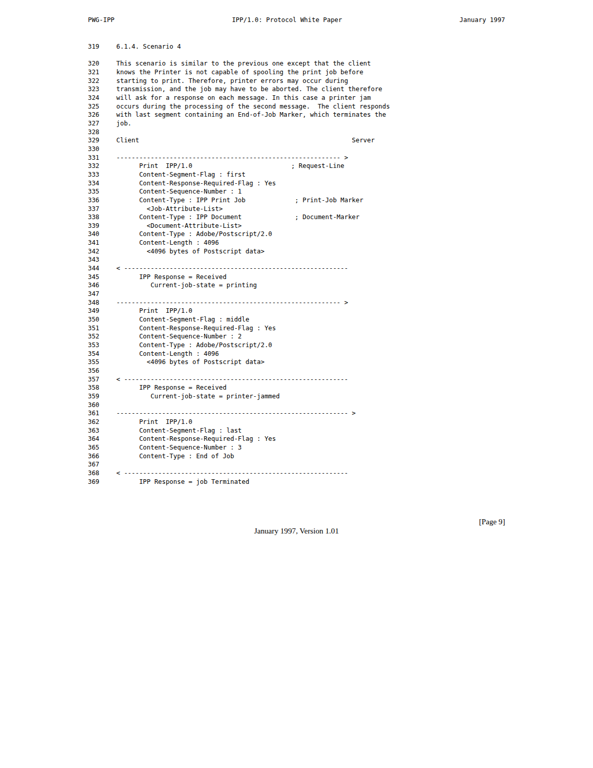PWG-IPP
IPP/1.0: Protocol White Paper
January 1997
3196.1.4. Scenario 4
320 This scenario is similar to the previous one except that the client
321 knows the Printer is not capable of spooling the print job before
322 starting to print. Therefore, printer errors may occur during
323 transmission, and the job may have to be aborted. The client therefore
324 will ask for a response on each message. In this case a printer jam
325 occurs during the processing of the second message. The client responds
326 with last segment containing an End-of-Job Marker, which terminates the
327 job.
328
329 Client Server
330
331----------------------------------------------------------- >
332 Print IPP/1.0 ; Request-Line
333 Content-Segment-Flag : first
334 Content-Response-Required-Flag : Yes
335 Content-Sequence-Number : 1
336 Content-Type : IPP Print Job ; Print-Job Marker
337 <Job-Attribute-List>
338 Content-Type : IPP Document ; Document-Marker
339 <Document-Attribute-List>
340 Content-Type : Adobe/Postscript/2.0
341 Content-Length : 4096
342 <4096 bytes of Postscript data>
343
344< -----------------------------------------------------------
345 IPP Response = Received
346 Current-job-state = printing
347
348----------------------------------------------------------- >
349 Print IPP/1.0
350 Content-Segment-Flag : middle
351 Content-Response-Required-Flag : Yes
352 Content-Sequence-Number : 2
353 Content-Type : Adobe/Postscript/2.0
354 Content-Length : 4096
355 <4096 bytes of Postscript data>
356
357< -----------------------------------------------------------
358 IPP Response = Received
359 Current-job-state = printer-jammed
360
361------------------------------------------------------------- >
362 Print IPP/1.0
363 Content-Segment-Flag : last
364 Content-Response-Required-Flag : Yes
365 Content-Sequence-Number : 3
366 Content-Type : End of Job
367
368< -----------------------------------------------------------
369 IPP Response = job Terminated
[Page 9]
January 1997, Version 1.01